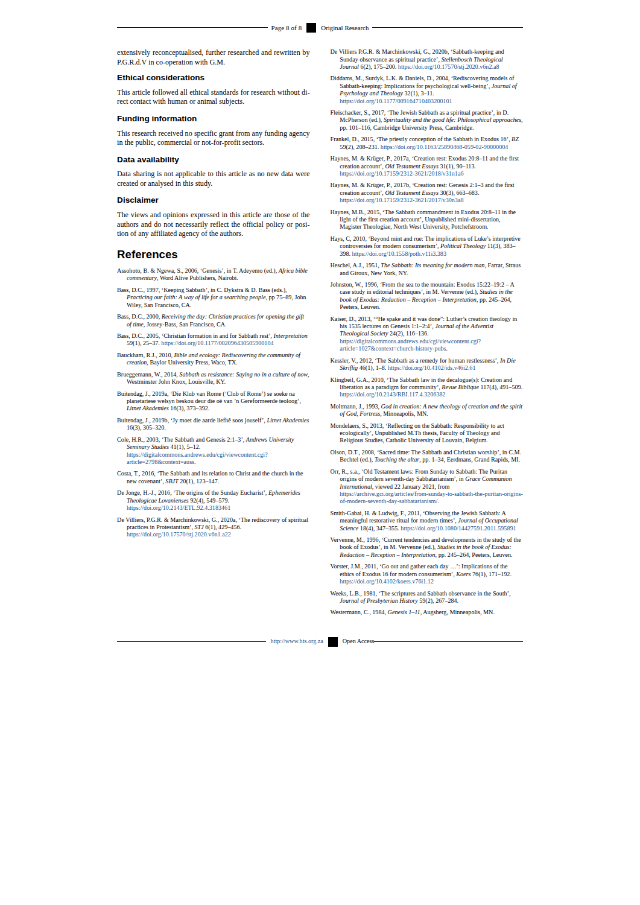Page 8 of 8
Original Research
extensively reconceptualised, further researched and rewritten by P.G.R.d.V in co-operation with G.M.
Ethical considerations
This article followed all ethical standards for research without direct contact with human or animal subjects.
Funding information
This research received no specific grant from any funding agency in the public, commercial or not-for-profit sectors.
Data availability
Data sharing is not applicable to this article as no new data were created or analysed in this study.
Disclaimer
The views and opinions expressed in this article are those of the authors and do not necessarily reflect the official policy or position of any affiliated agency of the authors.
References
Assohoto, B. & Ngewa, S., 2006, ‘Genesis’, in T. Adeyemo (ed.), Africa bible commentary, Word Alive Publishers, Nairobi.
Bass, D.C., 1997, ‘Keeping Sabbath’, in C. Dykstra & D. Bass (eds.), Practicing our faith: A way of life for a searching people, pp 75–89, John Wiley, San Francisco, CA.
Bass, D.C., 2000, Receiving the day: Christian practices for opening the gift of time, Jossey-Bass, San Francisco, CA.
Bass, D.C., 2005, ‘Christian formation in and for Sabbath rest’, Interpretation 59(1), 25–37. https://doi.org/10.1177/002096430505900104
Bauckham, R.J., 2010, Bible and ecology: Rediscovering the community of creation, Baylor University Press, Waco, TX.
Brueggemann, W., 2014, Sabbath as resistance: Saying no in a culture of now, Westminster John Knox, Louisville, KY.
Buitendag, J., 2019a, ‘Die Klub van Rome (‘Club of Rome’) se soeke na planetariese welsyn beskou deur die oë van ’n Gereformeerde teoloog’, Litnet Akademies 16(3), 373–392.
Buitendag, J., 2019b, ‘Jy moet die aarde liefhê soos jouself’, Litnet Akademies 16(3), 305–320.
Cole, H.R., 2003, ‘The Sabbath and Genesis 2:1–3’, Andrews University Seminary Studies 41(1), 5–12. https://digitalcommons.andrews.edu/cgi/viewcontent.cgi?article=2798&context=auss.
Costa, T., 2016, ‘The Sabbath and its relation to Christ and the church in the new covenant’, SBJT 20(1), 123–147.
De Jonge, H.-J., 2016, ‘The origins of the Sunday Eucharist’, Ephemerides Theologicae Lovanienses 92(4), 549–579. https://doi.org/10.2143/ETL.92.4.3183461
De Villiers, P.G.R. & Marchinkowski, G., 2020a, ‘The rediscovery of spiritual practices in Protestantism’, STJ 6(1), 429–456. https://doi.org/10.17570/stj.2020.v6n1.a22
De Villiers P.G.R. & Marchinkowski, G., 2020b, ‘Sabbath-keeping and Sunday observance as spiritual practice’, Stellenbosch Theological Journal 6(2), 175–200. https://doi.org/10.17570/stj.2020.v6n2.a8
Diddams, M., Surdyk, L.K. & Daniels, D., 2004, ‘Rediscovering models of Sabbath-keeping: Implications for psychological well-being’, Journal of Psychology and Theology 32(1), 3–11. https://doi.org/10.1177/009164710403200101
Fleischacker, S., 2017, ‘The Jewish Sabbath as a spiritual practice’, in D. McPherson (ed.), Spirituality and the good life: Philosophical approaches, pp. 101–116, Cambridge University Press, Cambridge.
Frankel, D., 2015, ‘The priestly conception of the Sabbath in Exodus 16’, BZ 59(2), 208–231. https://doi.org/10.1163/25890468-059-02-90000004
Haynes, M. & Krüger, P., 2017a, ‘Creation rest: Exodus 20:8–11 and the first creation account’, Old Testament Essays 31(1), 90–113. https://doi.org/10.17159/2312-3621/2018/v31n1a6
Haynes, M. & Krüger, P., 2017b, ‘Creation rest: Genesis 2:1–3 and the first creation account’, Old Testament Essays 30(3), 663–683. https://doi.org/10.17159/2312-3621/2017/v30n3a8
Haynes, M.B., 2015, ‘The Sabbath commandment in Exodus 20:8–11 in the light of the first creation account’, Unpublished mini-dissertation, Magister Theologiae, North West University, Potchefstroom.
Hays, C, 2010, ‘Beyond mint and rue: The implications of Luke’s interpretive controversies for modern consumerism’, Political Theology 11(3), 383–398. https://doi.org/10.1558/poth.v11i3.383
Heschel, A.J., 1951, The Sabbath: Its meaning for modern man, Farrar, Straus and Giroux, New York, NY.
Johnston, W., 1996, ‘From the sea to the mountain: Exodus 15:22–19:2 – A case study in editorial techniques’, in M. Vervenne (ed.), Studies in the book of Exodus: Redaction – Reception – Interpretation, pp. 245–264, Peeters, Leuven.
Kaiser, D., 2013, ‘“He spake and it was done”: Luther’s creation theology in his 1535 lectures on Genesis 1:1–2:4’, Journal of the Adventist Theological Society 24(2), 116–136. https://digitalcommons.andrews.edu/cgi/viewcontent.cgi?article=1027&context=church-history-pubs.
Kessler, V., 2012, ‘The Sabbath as a remedy for human restlessness’, In Die Skriflig 46(1), 1–8. https://doi.org/10.4102/ids.v46i2.61
Klingbeil, G.A., 2010, ‘The Sabbath law in the decalogue(s): Creation and liberation as a paradigm for community’, Revue Biblique 117(4), 491–509. https://doi.org/10.2143/RBI.117.4.3206382
Moltmann, J., 1993, God in creation: A new theology of creation and the spirit of God, Fortress, Minneapolis, MN.
Mondelaers, S., 2013, ‘Reflecting on the Sabbath: Responsibility to act ecologically’, Unpublished M.Th thesis, Faculty of Theology and Religious Studies, Catholic University of Louvain, Belgium.
Olson, D.T., 2008, ‘Sacred time: The Sabbath and Christian worship’, in C.M. Bechtel (ed.), Touching the altar, pp. 1–34, Eerdmans, Grand Rapids, MI.
Orr, R., s.a., ‘Old Testament laws: From Sunday to Sabbath: The Puritan origins of modern seventh-day Sabbatarianism’, in Grace Communion International, viewed 22 January 2021, from https://archive.gci.org/articles/from-sunday-to-sabbath-the-puritan-origins-of-modern-seventh-day-sabbatarianism/.
Smith-Gabai, H. & Ludwig, F., 2011, ‘Observing the Jewish Sabbath: A meaningful restorative ritual for modern times’, Journal of Occupational Science 18(4), 347–355. https://doi.org/10.1080/14427591.2011.595891
Vervenne, M., 1996, ‘Current tendencies and developments in the study of the book of Exodus’, in M. Vervenne (ed.), Studies in the book of Exodus: Redaction – Reception – Interpretation, pp. 245–264, Peeters, Leuven.
Vorster, J.M., 2011, ‘Go out and gather each day …’: Implications of the ethics of Exodus 16 for modern consumerism’, Koers 76(1), 171–192. https://doi.org/10.4102/koers.v76i1.12
Weeks, L.B., 1981, ‘The scriptures and Sabbath observance in the South’, Journal of Presbyterian History 59(2), 267–284.
Westermann, C., 1984, Genesis 1–11, Augsberg, Minneapolis, MN.
http://www.hts.org.za
Open Access